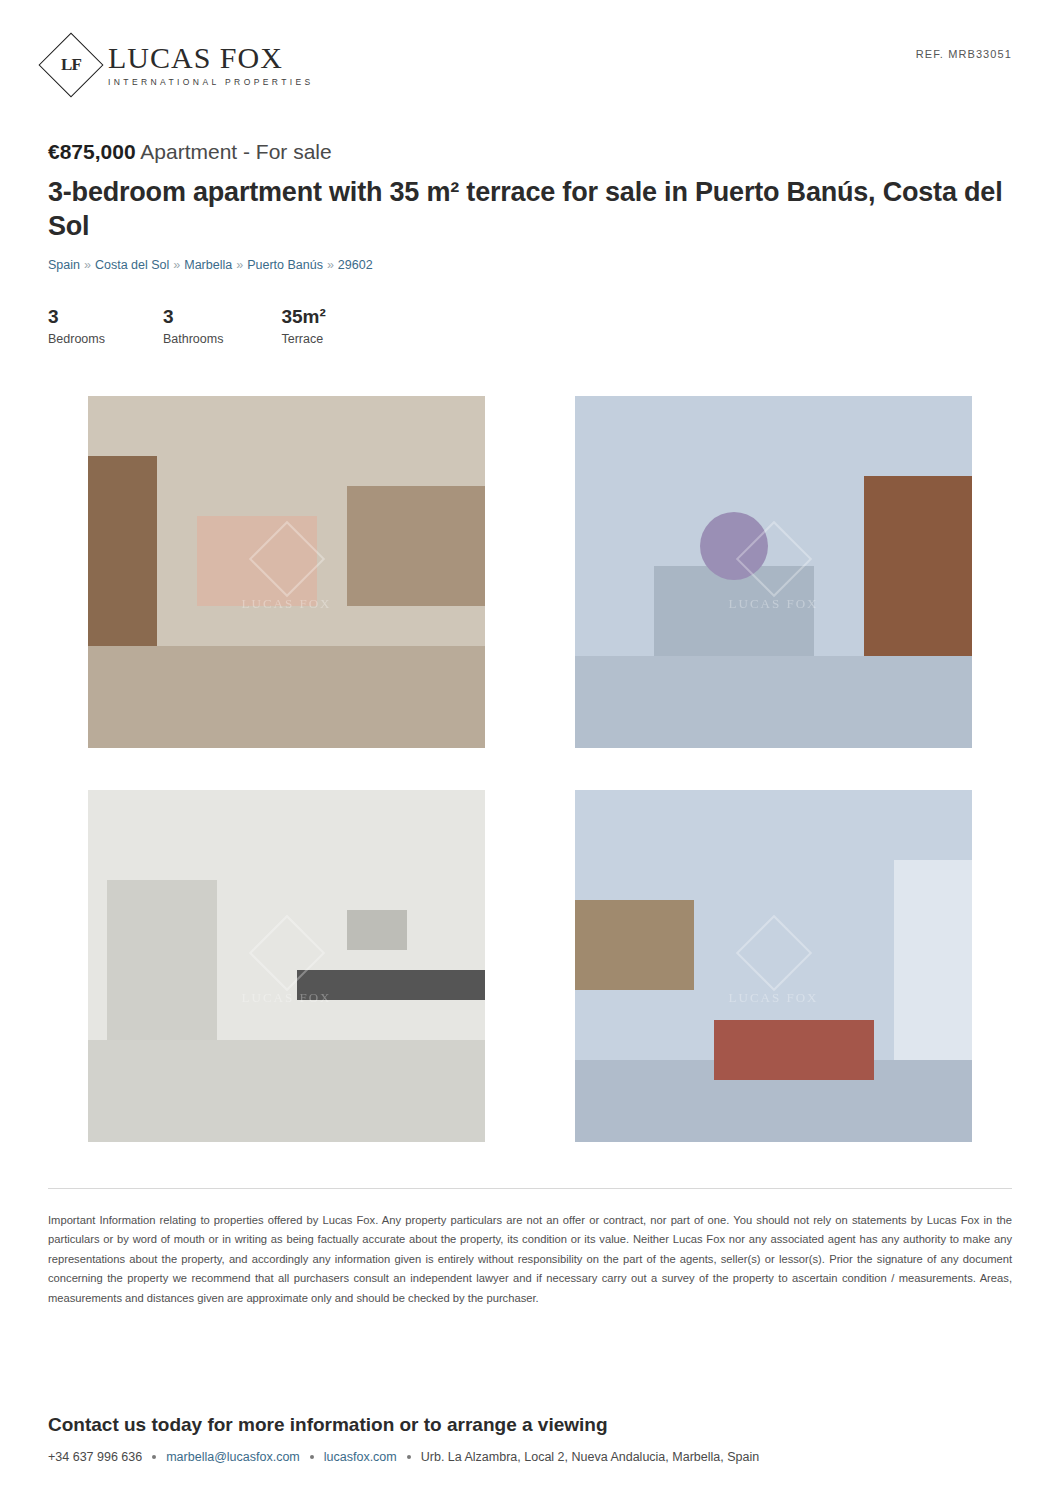LF
LUCAS FOX
INTERNATIONAL PROPERTIES
REF. MRB33051
€875,000 Apartment - For sale
3-bedroom apartment with 35 m² terrace for sale in Puerto Banús, Costa del Sol
Spain»Costa del Sol»Marbella»Puerto Banús»29602
3
Bedrooms
3
Bathrooms
35m²
Terrace
LUCAS FOX
LUCAS FOX
LUCAS FOX
LUCAS FOX
Important Information relating to properties offered by Lucas Fox. Any property particulars are not an offer or contract, nor part of one. You should not rely on statements by Lucas Fox in the particulars or by word of mouth or in writing as being factually accurate about the property, its condition or its value. Neither Lucas Fox nor any associated agent has any authority to make any representations about the property, and accordingly any information given is entirely without responsibility on the part of the agents, seller(s) or lessor(s). Prior the signature of any document concerning the property we recommend that all purchasers consult an independent lawyer and if necessary carry out a survey of the property to ascertain condition / measurements. Areas, measurements and distances given are approximate only and should be checked by the purchaser.
Contact us today for more information or to arrange a viewing
+34 637 996 636 marbella@lucasfox.com lucasfox.com Urb. La Alzambra, Local 2, Nueva Andalucia, Marbella, Spain